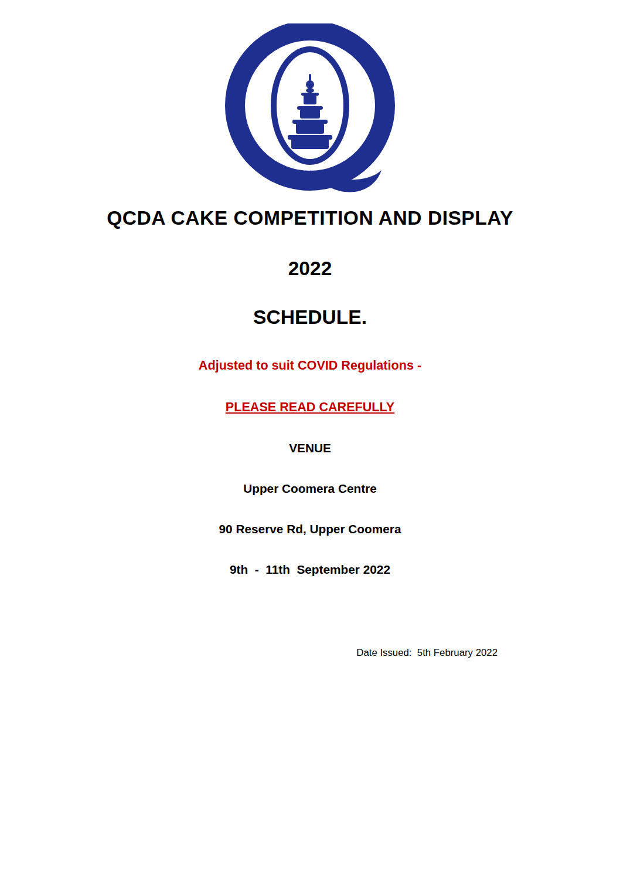QCDA CAKE COMPETITION AND DISPLAY
2022
SCHEDULE.
Adjusted to suit COVID Regulations -
PLEASE READ CAREFULLY
VENUE
Upper Coomera Centre
90 Reserve Rd, Upper Coomera
9th - 11th September 2022
Date Issued: 5th February 2022